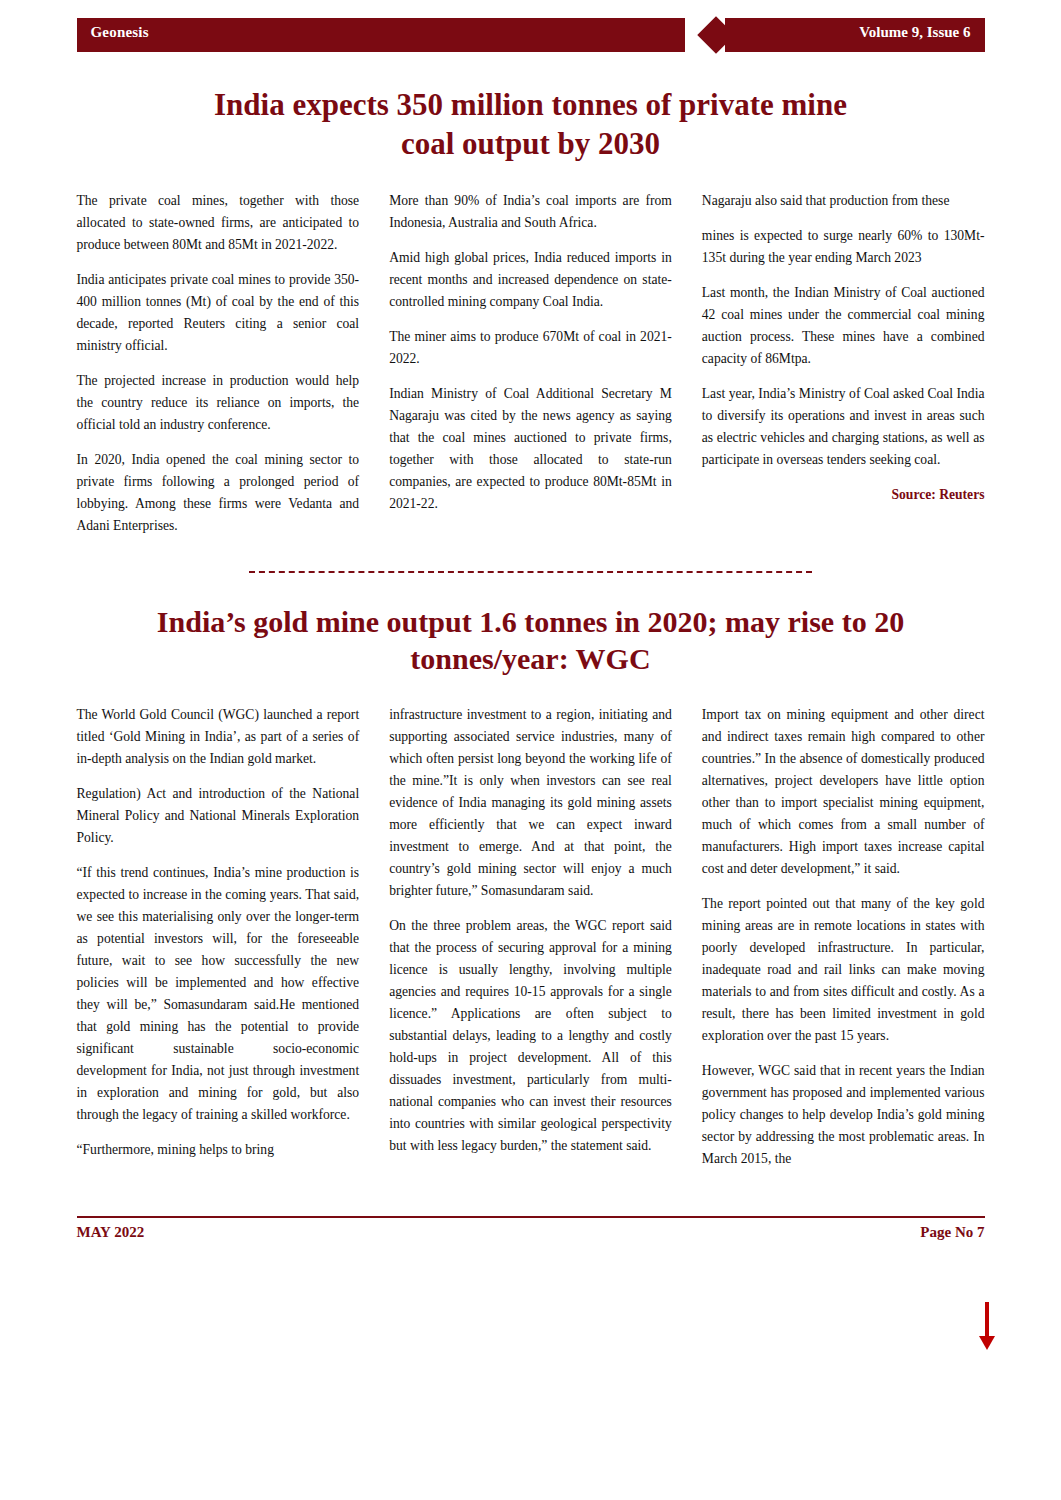Geonesis
Volume 9, Issue 6
India expects 350 million tonnes of private mine
coal output by 2030
The private coal mines, together with those allocated to state-owned firms, are anticipated to produce between 80Mt and 85Mt in 2021-2022.
India anticipates private coal mines to provide 350-400 million tonnes (Mt) of coal by the end of this decade, reported Reuters citing a senior coal ministry official.
The projected increase in production would help the country reduce its reliance on imports, the official told an industry conference.
In 2020, India opened the coal mining sector to private firms following a prolonged period of lobbying. Among these firms were Vedanta and Adani Enterprises.
More than 90% of India’s coal imports are from Indonesia, Australia and South Africa.
Amid high global prices, India reduced imports in recent months and increased dependence on state-controlled mining company Coal India.
The miner aims to produce 670Mt of coal in 2021-2022.
Indian Ministry of Coal Additional Secretary M Nagaraju was cited by the news agency as saying that the coal mines auctioned to private firms, together with those allocated to state-run companies, are expected to produce 80Mt-85Mt in 2021-22.
Nagaraju also said that production from these
mines is expected to surge nearly 60% to 130Mt-135t during the year ending March 2023
Last month, the Indian Ministry of Coal auctioned 42 coal mines under the commercial coal mining auction process. These mines have a combined capacity of 86Mtpa.
Last year, India’s Ministry of Coal asked Coal India to diversify its operations and invest in areas such as electric vehicles and charging stations, as well as participate in overseas tenders seeking coal.
Source: Reuters
India’s gold mine output 1.6 tonnes in 2020; may rise to 20
tonnes/year: WGC
The World Gold Council (WGC) launched a report titled ‘Gold Mining in India’, as part of a series of in-depth analysis on the Indian gold market.
Regulation) Act and introduction of the National Mineral Policy and National Minerals Exploration Policy.
“If this trend continues, India’s mine production is expected to increase in the coming years. That said, we see this materialising only over the longer-term as potential investors will, for the foreseeable future, wait to see how successfully the new policies will be implemented and how effective they will be,” Somasundaram said.He mentioned that gold mining has the potential to provide significant sustainable socio-economic development for India, not just through investment in exploration and mining for gold, but also through the legacy of training a skilled workforce.
“Furthermore, mining helps to bring
infrastructure investment to a region, initiating and supporting associated service industries, many of which often persist long beyond the working life of the mine.”It is only when investors can see real evidence of India managing its gold mining assets more efficiently that we can expect inward investment to emerge. And at that point, the country’s gold mining sector will enjoy a much brighter future,” Somasundaram said.
On the three problem areas, the WGC report said that the process of securing approval for a mining licence is usually lengthy, involving multiple agencies and requires 10-15 approvals for a single licence.” Applications are often subject to substantial delays, leading to a lengthy and costly hold-ups in project development. All of this dissuades investment, particularly from multi-national companies who can invest their resources into countries with similar geological perspectivity but with less legacy burden,” the statement said.
Import tax on mining equipment and other direct and indirect taxes remain high compared to other countries.” In the absence of domestically produced alternatives, project developers have little option other than to import specialist mining equipment, much of which comes from a small number of manufacturers. High import taxes increase capital cost and deter development,” it said.
The report pointed out that many of the key gold mining areas are in remote locations in states with poorly developed infrastructure. In particular, inadequate road and rail links can make moving materials to and from sites difficult and costly. As a result, there has been limited investment in gold exploration over the past 15 years.
However, WGC said that in recent years the Indian government has proposed and implemented various policy changes to help develop India’s gold mining sector by addressing the most problematic areas. In March 2015, the
MAY 2022
Page No 7